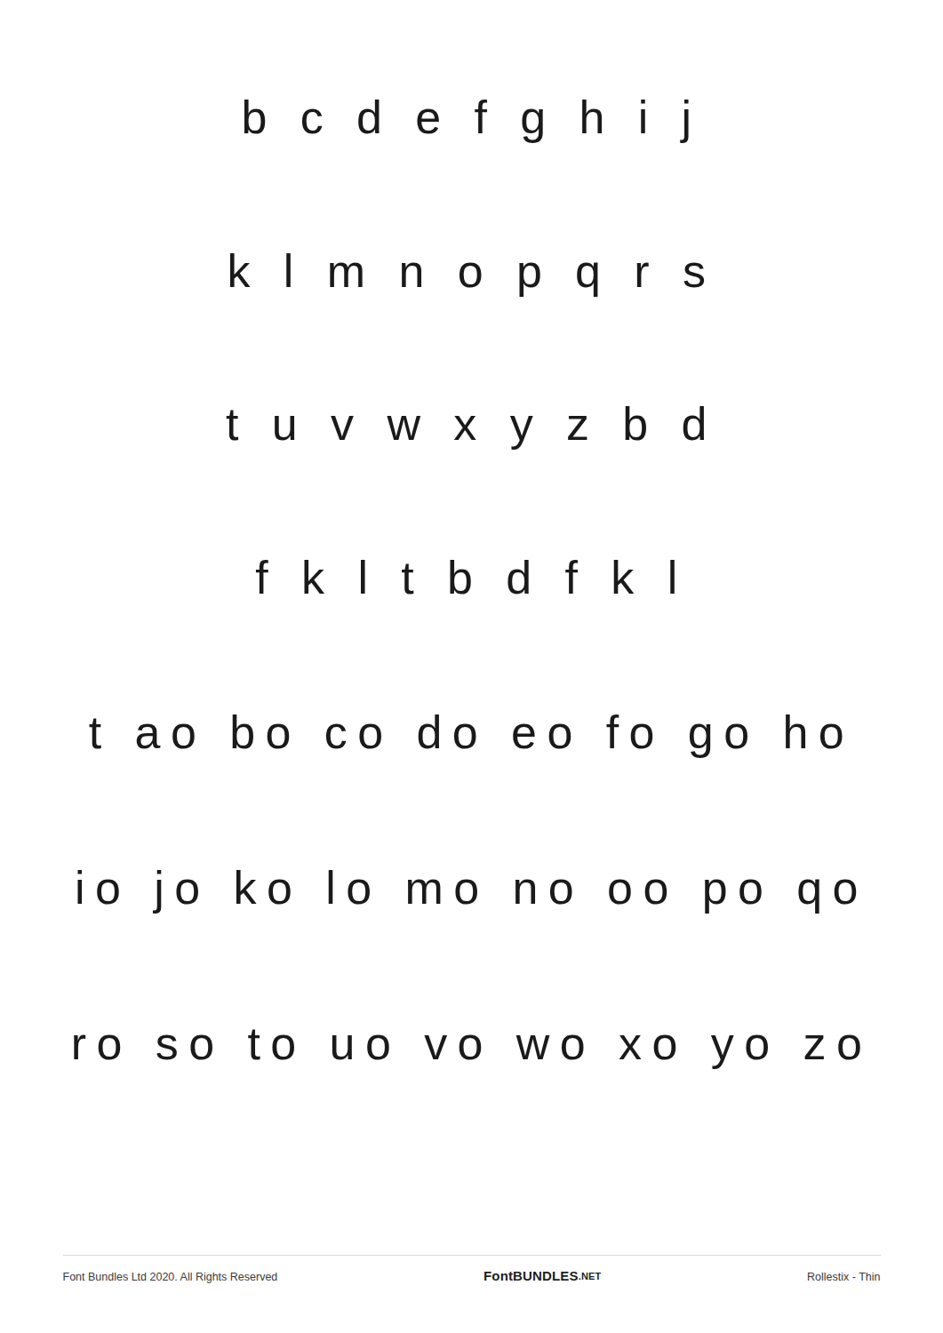b c d e f g h i j
k l m n o p q r s
t u v w x y z b d
f k l t b d f k l
t ao bo co do eo fo go ho
io jo ko lo mo no oo po qo
ro so to uo vo wo xo yo zo
Font Bundles Ltd 2020. All Rights Reserved
FontBUNDLES.NET
Rollestix - Thin